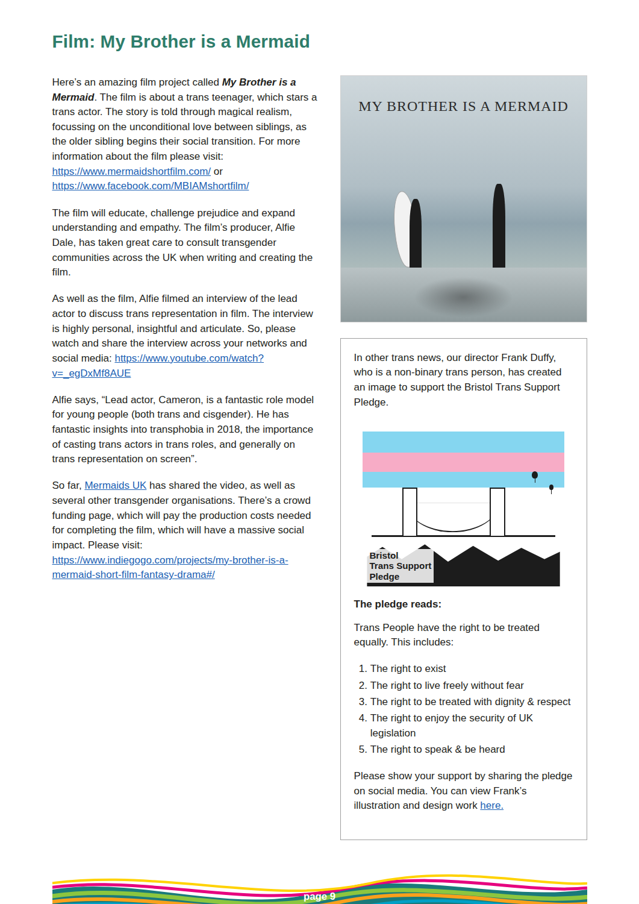Film: My Brother is a Mermaid
Here’s an amazing film project called My Brother is a Mermaid. The film is about a trans teenager, which stars a trans actor. The story is told through magical realism, focussing on the unconditional love between siblings, as the older sibling begins their social transition. For more information about the film please visit: https://www.mermaidshortfilm.com/ or https://www.facebook.com/MBIAMshortfilm/
The film will educate, challenge prejudice and expand understanding and empathy. The film’s producer, Alfie Dale, has taken great care to consult transgender communities across the UK when writing and creating the film.
As well as the film, Alfie filmed an interview of the lead actor to discuss trans representation in film. The interview is highly personal, insightful and articulate. So, please watch and share the interview across your networks and social media: https://www.youtube.com/watch?v=_egDxMf8AUE
Alfie says, “Lead actor, Cameron, is a fantastic role model for young people (both trans and cisgender). He has fantastic insights into transphobia in 2018, the importance of casting trans actors in trans roles, and generally on trans representation on screen”.
So far, Mermaids UK has shared the video, as well as several other transgender organisations. There’s a crowd funding page, which will pay the production costs needed for completing the film, which will have a massive social impact. Please visit: https://www.indiegogo.com/projects/my-brother-is-a-mermaid-short-film-fantasy-drama#/
MY BROTHER IS A MERMAID
In other trans news, our director Frank Duffy, who is a non-binary trans person, has created an image to support the Bristol Trans Support Pledge.
Bristol
Trans Support
Pledge
The pledge reads:
Trans People have the right to be treated equally. This includes:
The right to exist
The right to live freely without fear
The right to be treated with dignity & respect
The right to enjoy the security of UK legislation
The right to speak & be heard
Please show your support by sharing the pledge on social media. You can view Frank’s illustration and design work here.
page 9